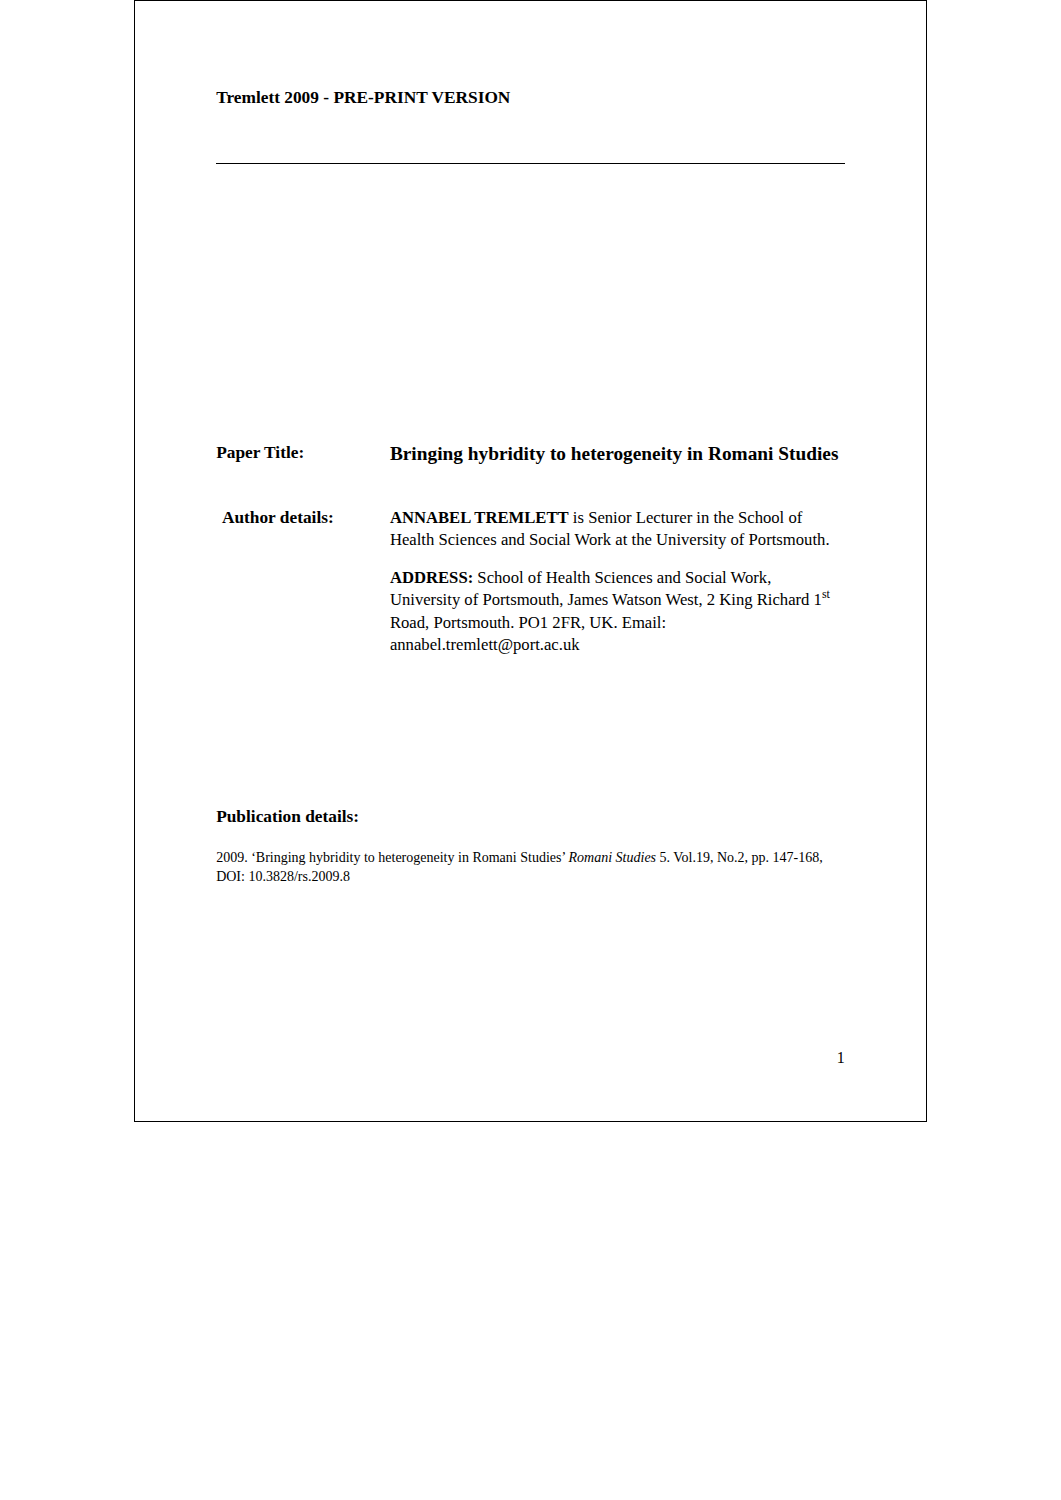Tremlett 2009 - PRE-PRINT VERSION
| Paper Title: | Bringing hybridity to heterogeneity in Romani Studies |
| Author details: | ANNABEL TREMLETT is Senior Lecturer in the School of Health Sciences and Social Work at the University of Portsmouth. ADDRESS: School of Health Sciences and Social Work, University of Portsmouth, James Watson West, 2 King Richard 1 st Road, Portsmouth. PO1 2FR, UK. Email: annabel.tremlett@port.ac.uk |
Publication details:
2009. ‘Bringing hybridity to heterogeneity in Romani Studies’ Romani Studies 5. Vol.19, No.2, pp. 147-168,
DOI: 10.3828/rs.2009.8
1